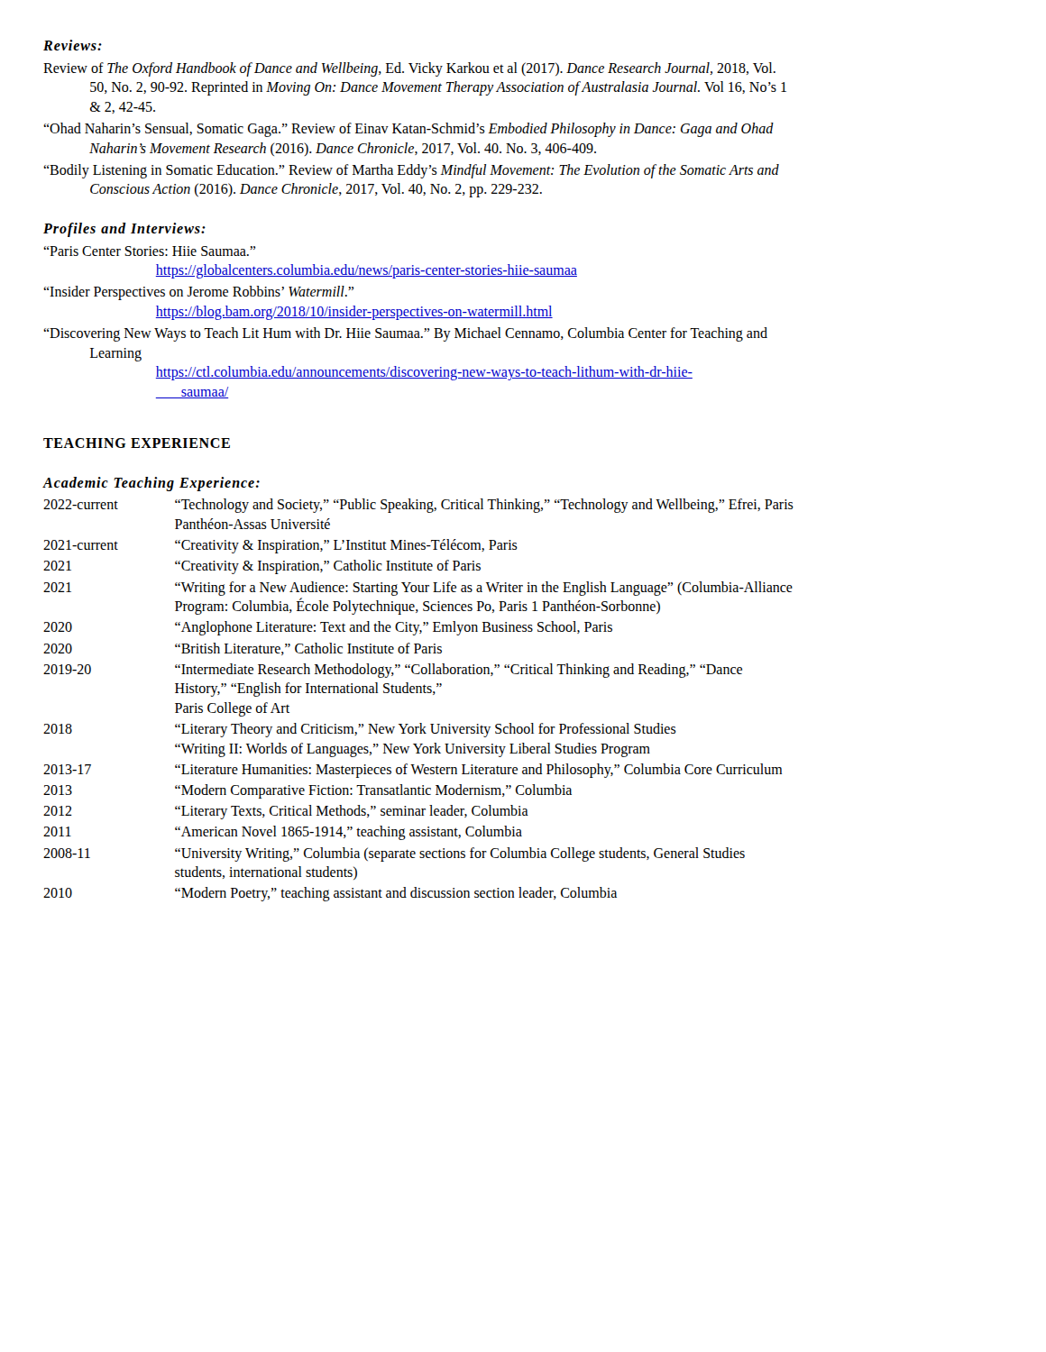Reviews:
Review of The Oxford Handbook of Dance and Wellbeing, Ed. Vicky Karkou et al (2017). Dance Research Journal, 2018, Vol. 50, No. 2, 90-92. Reprinted in Moving On: Dance Movement Therapy Association of Australasia Journal. Vol 16, No’s 1 & 2, 42-45.
“Ohad Naharin’s Sensual, Somatic Gaga.” Review of Einav Katan-Schmid’s Embodied Philosophy in Dance: Gaga and Ohad Naharin’s Movement Research (2016). Dance Chronicle, 2017, Vol. 40. No. 3, 406-409.
“Bodily Listening in Somatic Education.” Review of Martha Eddy’s Mindful Movement: The Evolution of the Somatic Arts and Conscious Action (2016). Dance Chronicle, 2017, Vol. 40, No. 2, pp. 229-232.
Profiles and Interviews:
“Paris Center Stories: Hiie Saumaa.” https://globalcenters.columbia.edu/news/paris-center-stories-hiie-saumaa
“Insider Perspectives on Jerome Robbins’ Watermill.” https://blog.bam.org/2018/10/insider-perspectives-on-watermill.html
“Discovering New Ways to Teach Lit Hum with Dr. Hiie Saumaa.” By Michael Cennamo, Columbia Center for Teaching and Learning https://ctl.columbia.edu/announcements/discovering-new-ways-to-teach-lithum-with-dr-hiie-
saumaa/
TEACHING EXPERIENCE
Academic Teaching Experience:
| 2022-current | “Technology and Society,” “Public Speaking, Critical Thinking,” “Technology and Wellbeing,” Efrei, Paris Panthéon-Assas Université |
| 2021-current | “Creativity & Inspiration,” L’Institut Mines-Télécom, Paris |
| 2021 | “Creativity & Inspiration,” Catholic Institute of Paris |
| 2021 | “Writing for a New Audience: Starting Your Life as a Writer in the English Language” (Columbia-Alliance Program: Columbia, École Polytechnique, Sciences Po, Paris 1 Panthéon-Sorbonne) |
| 2020 | “Anglophone Literature: Text and the City,” Emlyon Business School, Paris |
| 2020 | “British Literature,” Catholic Institute of Paris |
| 2019-20 | “Intermediate Research Methodology,” “Collaboration,” “Critical Thinking and Reading,” “Dance History,” “English for International Students,” Paris College of Art |
| 2018 | “Literary Theory and Criticism,” New York University School for Professional Studies “Writing II: Worlds of Languages,” New York University Liberal Studies Program |
| 2013-17 | “Literature Humanities: Masterpieces of Western Literature and Philosophy,” Columbia Core Curriculum |
| 2013 | “Modern Comparative Fiction: Transatlantic Modernism,” Columbia |
| 2012 | “Literary Texts, Critical Methods,” seminar leader, Columbia |
| 2011 | “American Novel 1865-1914,” teaching assistant, Columbia |
| 2008-11 | “University Writing,” Columbia (separate sections for Columbia College students, General Studies students, international students) |
| 2010 | “Modern Poetry,” teaching assistant and discussion section leader, Columbia |